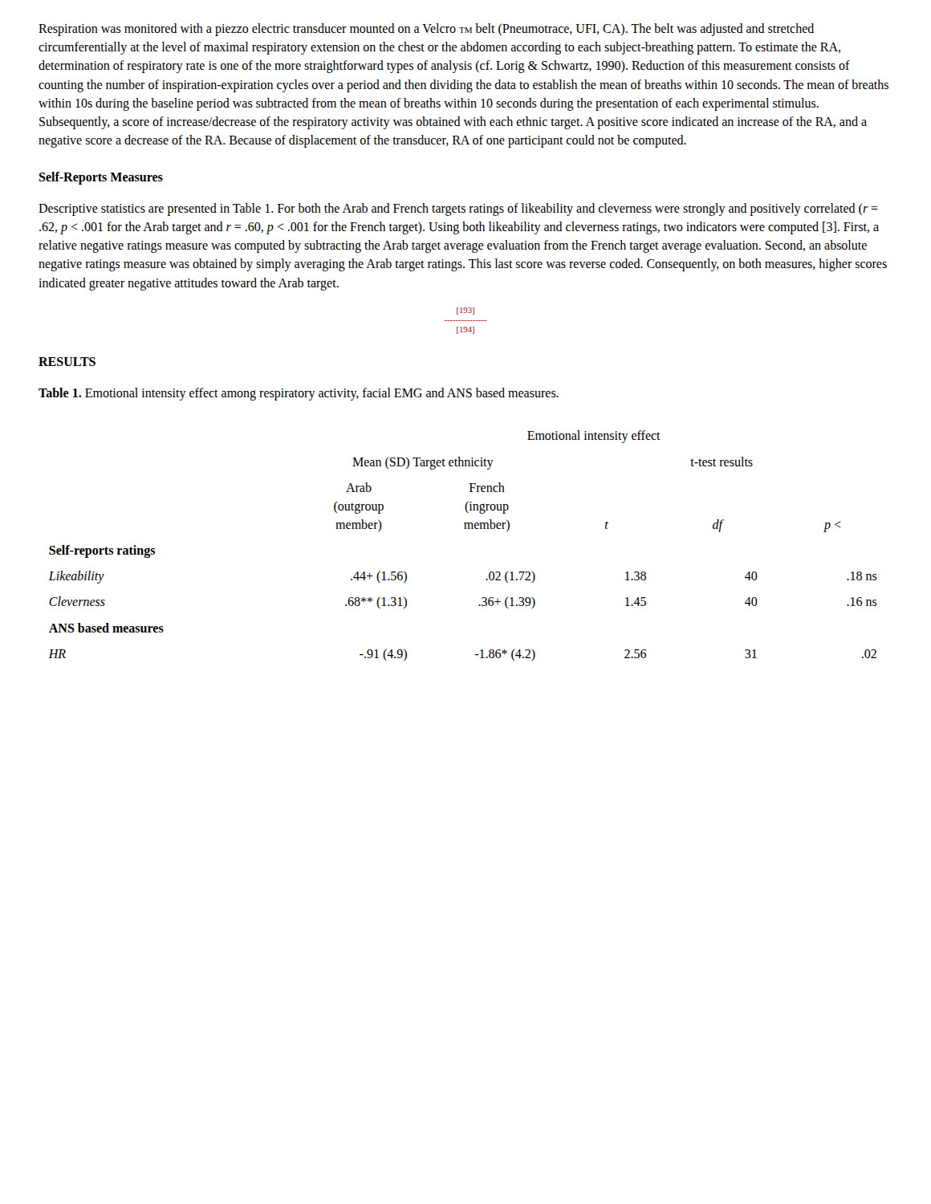Respiration was monitored with a piezzo electric transducer mounted on a Velcro tm belt (Pneumotrace, UFI, CA). The belt was adjusted and stretched circumferentially at the level of maximal respiratory extension on the chest or the abdomen according to each subject-breathing pattern. To estimate the RA, determination of respiratory rate is one of the more straightforward types of analysis (cf. Lorig & Schwartz, 1990). Reduction of this measurement consists of counting the number of inspiration-expiration cycles over a period and then dividing the data to establish the mean of breaths within 10 seconds. The mean of breaths within 10s during the baseline period was subtracted from the mean of breaths within 10 seconds during the presentation of each experimental stimulus. Subsequently, a score of increase/decrease of the respiratory activity was obtained with each ethnic target. A positive score indicated an increase of the RA, and a negative score a decrease of the RA. Because of displacement of the transducer, RA of one participant could not be computed.
Self-Reports Measures
Descriptive statistics are presented in Table 1. For both the Arab and French targets ratings of likeability and cleverness were strongly and positively correlated (r = .62, p < .001 for the Arab target and r = .60, p < .001 for the French target). Using both likeability and cleverness ratings, two indicators were computed [3]. First, a relative negative ratings measure was computed by subtracting the Arab target average evaluation from the French target average evaluation. Second, an absolute negative ratings measure was obtained by simply averaging the Arab target ratings. This last score was reverse coded. Consequently, on both measures, higher scores indicated greater negative attitudes toward the Arab target.
[193] --------------- [194]
RESULTS
Table 1. Emotional intensity effect among respiratory activity, facial EMG and ANS based measures.
| | Emotional intensity effect |
| | Mean (SD) Target ethnicity | t-test results |
| | Arab (outgroup member) | French (ingroup member) | t | df | p < |
| Self-reports ratings | | | | | |
| Likeability | .44+ (1.56) | .02 (1.72) | 1.38 | 40 | .18 ns |
| Cleverness | .68** (1.31) | .36+ (1.39) | 1.45 | 40 | .16 ns |
| ANS based measures | | | | | |
| HR | -.91 (4.9) | -1.86* (4.2) | 2.56 | 31 | .02 |